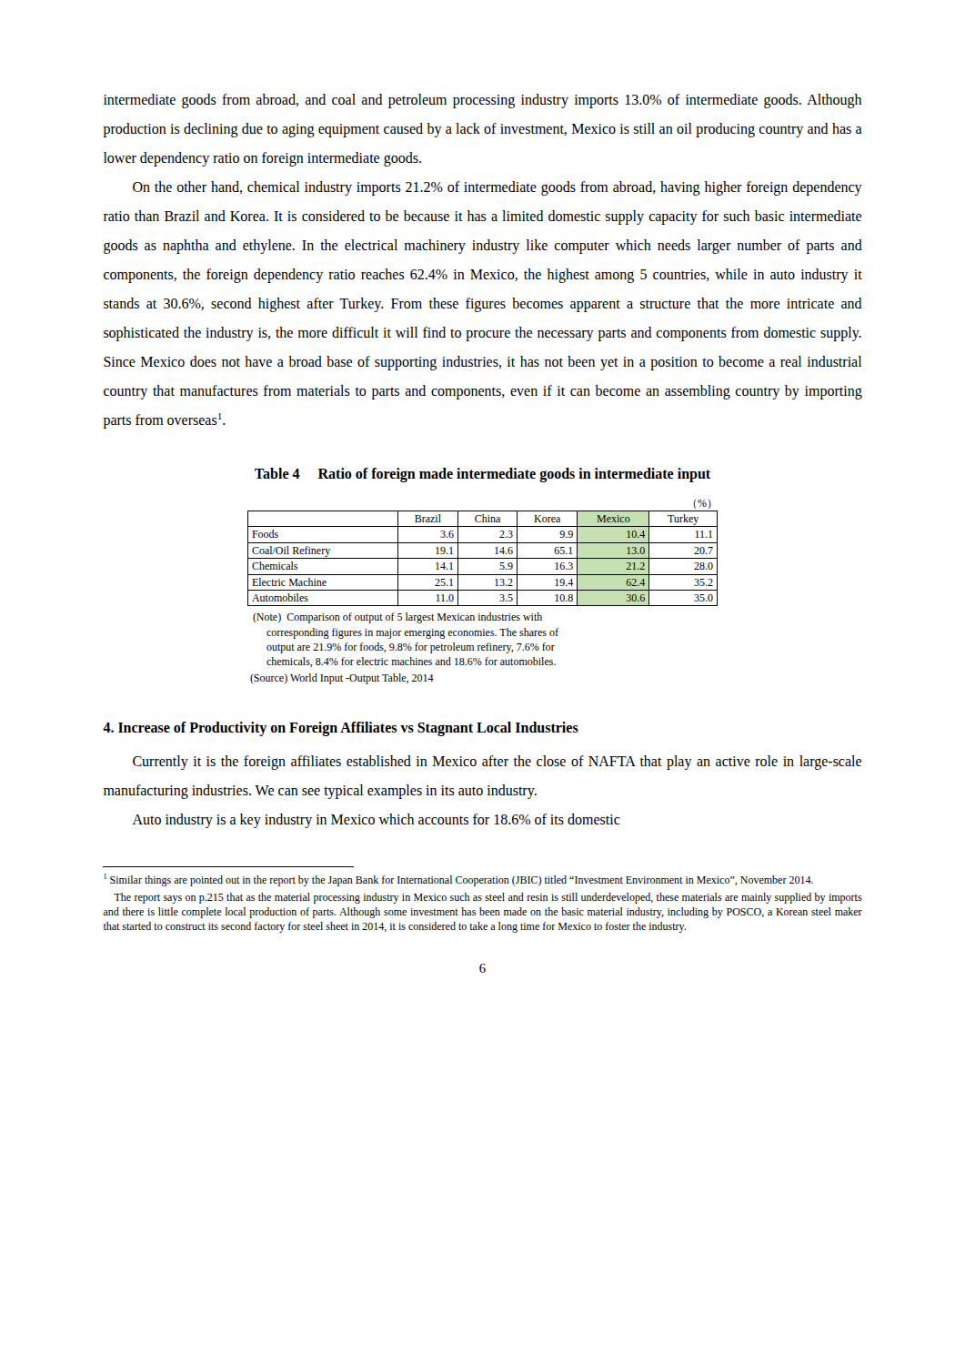intermediate goods from abroad, and coal and petroleum processing industry imports 13.0% of intermediate goods. Although production is declining due to aging equipment caused by a lack of investment, Mexico is still an oil producing country and has a lower dependency ratio on foreign intermediate goods.
On the other hand, chemical industry imports 21.2% of intermediate goods from abroad, having higher foreign dependency ratio than Brazil and Korea. It is considered to be because it has a limited domestic supply capacity for such basic intermediate goods as naphtha and ethylene. In the electrical machinery industry like computer which needs larger number of parts and components, the foreign dependency ratio reaches 62.4% in Mexico, the highest among 5 countries, while in auto industry it stands at 30.6%, second highest after Turkey. From these figures becomes apparent a structure that the more intricate and sophisticated the industry is, the more difficult it will find to procure the necessary parts and components from domestic supply. Since Mexico does not have a broad base of supporting industries, it has not been yet in a position to become a real industrial country that manufactures from materials to parts and components, even if it can become an assembling country by importing parts from overseas1.
Table 4 Ratio of foreign made intermediate goods in intermediate input
（%）
| | Brazil | China | Korea | Mexico | Turkey |
| --- | --- | --- | --- | --- | --- |
| Foods | 3.6 | 2.3 | 9.9 | 10.4 | 11.1 |
| Coal/Oil Refinery | 19.1 | 14.6 | 65.1 | 13.0 | 20.7 |
| Chemicals | 14.1 | 5.9 | 16.3 | 21.2 | 28.0 |
| Electric Machine | 25.1 | 13.2 | 19.4 | 62.4 | 35.2 |
| Automobiles | 11.0 | 3.5 | 10.8 | 30.6 | 35.0 |
(Note) Comparison of output of 5 largest Mexican industries with
corresponding figures in major emerging economies. The shares of
output are 21.9% for foods, 9.8% for petroleum refinery, 7.6% for
chemicals, 8.4% for electric machines and 18.6% for automobiles.
(Source) World Input -Output Table, 2014
4. Increase of Productivity on Foreign Affiliates vs Stagnant Local Industries
Currently it is the foreign affiliates established in Mexico after the close of NAFTA that play an active role in large-scale manufacturing industries. We can see typical examples in its auto industry.
Auto industry is a key industry in Mexico which accounts for 18.6% of its domestic
1 Similar things are pointed out in the report by the Japan Bank for International Cooperation (JBIC) titled “Investment Environment in Mexico”, November 2014.
The report says on p.215 that as the material processing industry in Mexico such as steel and resin is still underdeveloped, these materials are mainly supplied by imports and there is little complete local production of parts. Although some investment has been made on the basic material industry, including by POSCO, a Korean steel maker that started to construct its second factory for steel sheet in 2014, it is considered to take a long time for Mexico to foster the industry.
6